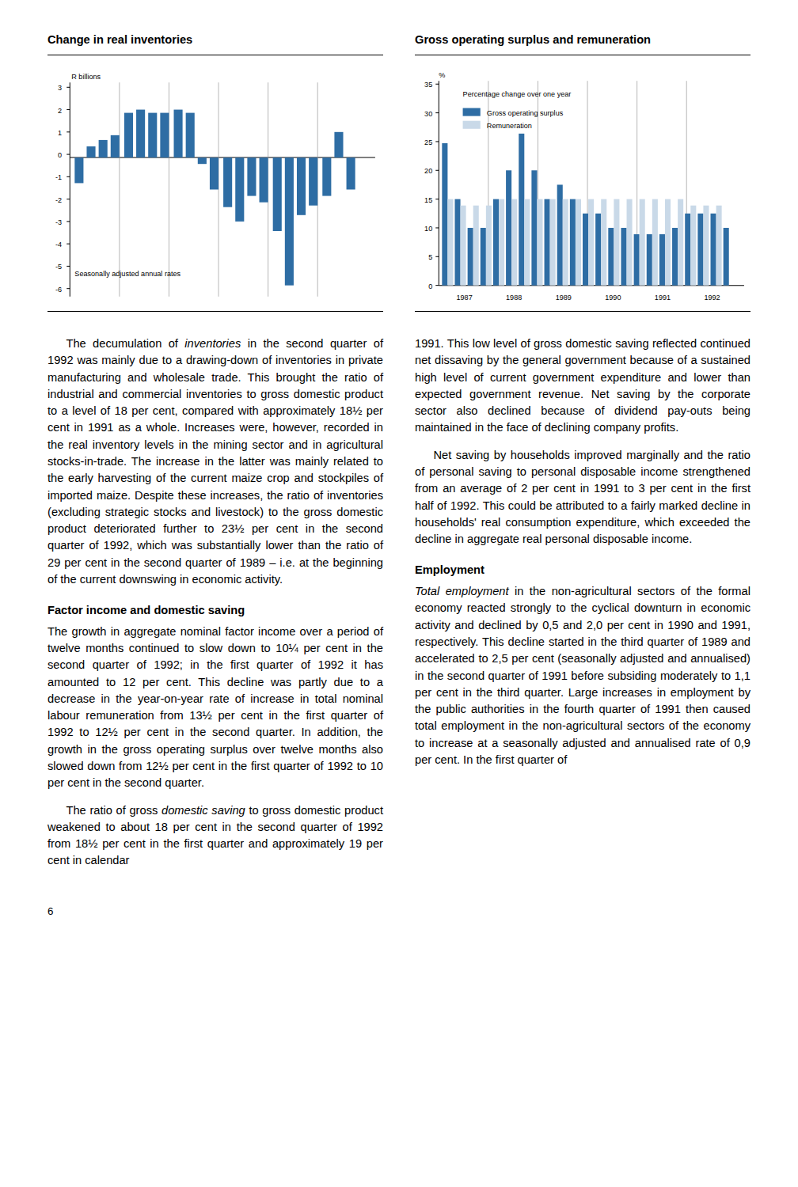Change in real inventories
3 2 1 0 -1 -2 -3 -4 -5 -6 R billions Seasonally adjusted annual rates 1987 1988 1989 1990 1991 1992
Gross operating surplus and remuneration
% 35 30 25 20 15 10 5 0 Percentage change over one year Gross operating surplus Remuneration 1987 1988 1989 1990 1991 1992
The decumulation of inventories in the second quarter of 1992 was mainly due to a drawing-down of inventories in private manufacturing and wholesale trade. This brought the ratio of industrial and commercial inventories to gross domestic product to a level of 18 per cent, compared with approximately 18½ per cent in 1991 as a whole. Increases were, however, recorded in the real inventory levels in the mining sector and in agricultural stocks-in-trade. The increase in the latter was mainly related to the early harvesting of the current maize crop and stockpiles of imported maize. Despite these increases, the ratio of inventories (excluding strategic stocks and livestock) to the gross domestic product deteriorated further to 23½ per cent in the second quarter of 1992, which was substantially lower than the ratio of 29 per cent in the second quarter of 1989 – i.e. at the beginning of the current downswing in economic activity.
Factor income and domestic saving
The growth in aggregate nominal factor income over a period of twelve months continued to slow down to 10¼ per cent in the second quarter of 1992; in the first quarter of 1992 it has amounted to 12 per cent. This decline was partly due to a decrease in the year-on-year rate of increase in total nominal labour remuneration from 13½ per cent in the first quarter of 1992 to 12½ per cent in the second quarter. In addition, the growth in the gross operating surplus over twelve months also slowed down from 12½ per cent in the first quarter of 1992 to 10 per cent in the second quarter.
The ratio of gross domestic saving to gross domestic product weakened to about 18 per cent in the second quarter of 1992 from 18½ per cent in the first quarter and approximately 19 per cent in calendar
1991. This low level of gross domestic saving reflected continued net dissaving by the general government because of a sustained high level of current government expenditure and lower than expected government revenue. Net saving by the corporate sector also declined because of dividend pay-outs being maintained in the face of declining company profits.
Net saving by households improved marginally and the ratio of personal saving to personal disposable income strengthened from an average of 2 per cent in 1991 to 3 per cent in the first half of 1992. This could be attributed to a fairly marked decline in households' real consumption expenditure, which exceeded the decline in aggregate real personal disposable income.
Employment
Total employment in the non-agricultural sectors of the formal economy reacted strongly to the cyclical downturn in economic activity and declined by 0,5 and 2,0 per cent in 1990 and 1991, respectively. This decline started in the third quarter of 1989 and accelerated to 2,5 per cent (seasonally adjusted and annualised) in the second quarter of 1991 before subsiding moderately to 1,1 per cent in the third quarter. Large increases in employment by the public authorities in the fourth quarter of 1991 then caused total employment in the non-agricultural sectors of the economy to increase at a seasonally adjusted and annualised rate of 0,9 per cent. In the first quarter of
6